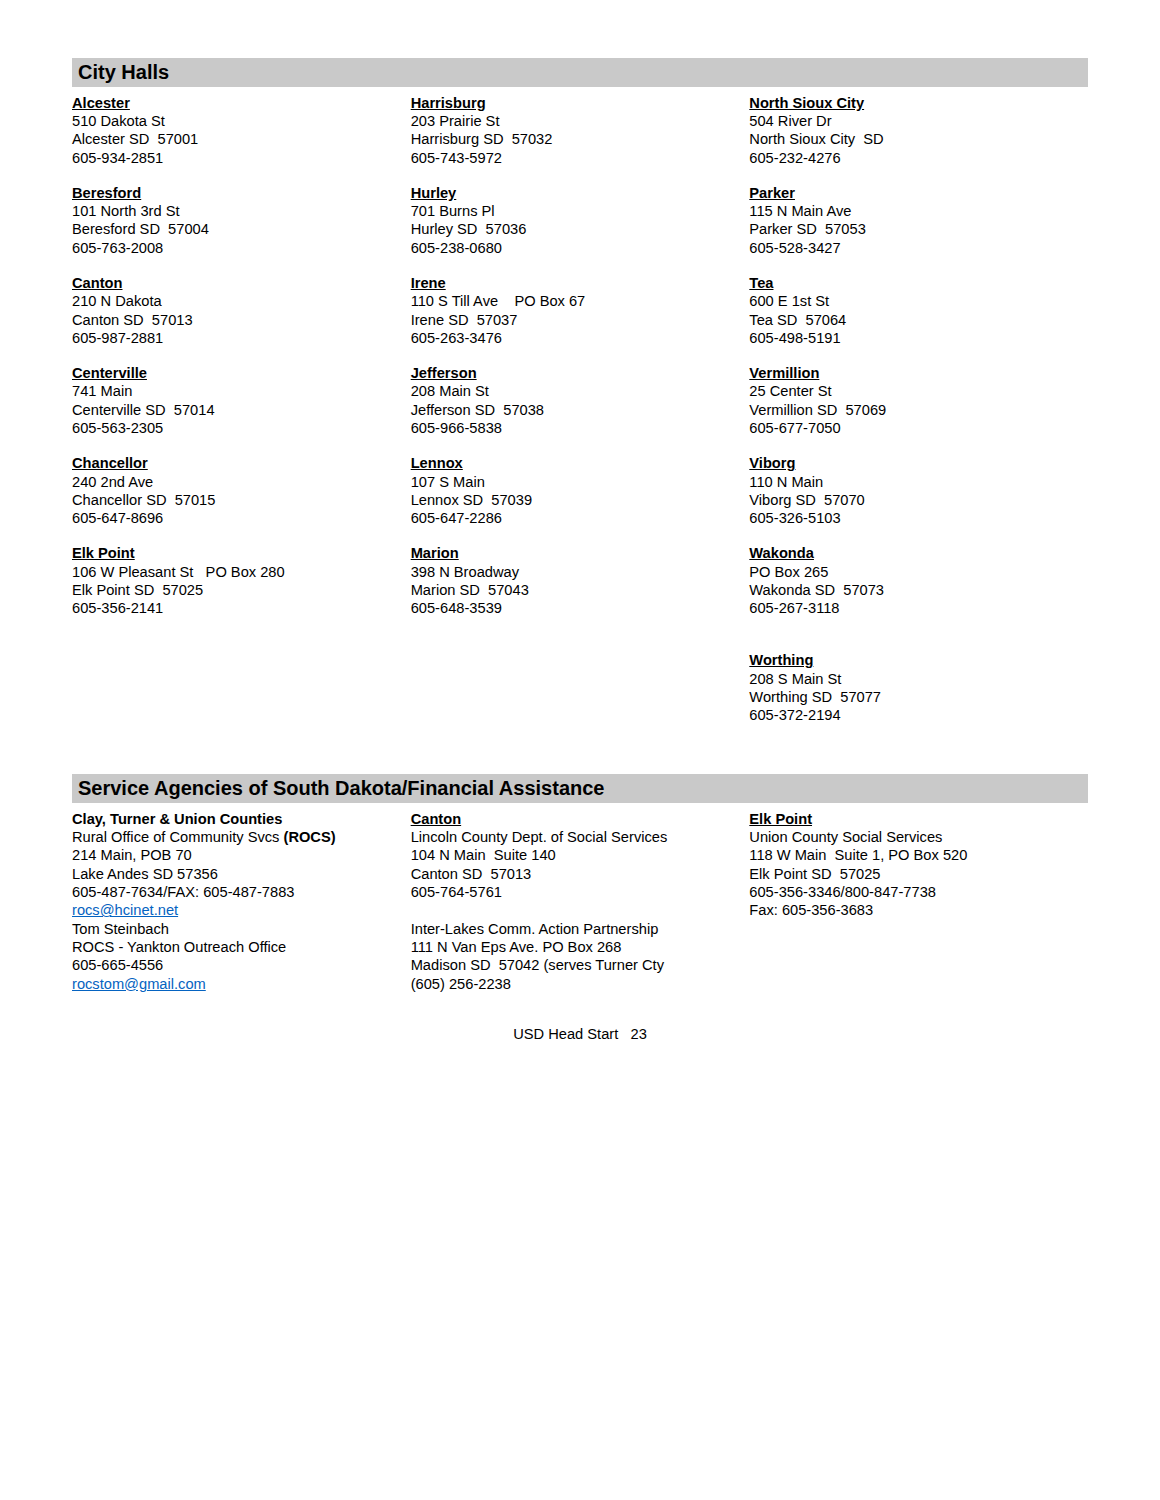City Halls
| Alcester 510 Dakota St Alcester SD 57001 605-934-2851 Beresford 101 North 3rd St Beresford SD 57004 605-763-2008 Canton 210 N Dakota Canton SD 57013 605-987-2881 Centerville 741 Main Centerville SD 57014 605-563-2305 Chancellor 240 2nd Ave Chancellor SD 57015 605-647-8696 Elk Point 106 W Pleasant St PO Box 280 Elk Point SD 57025 605-356-2141 | Harrisburg 203 Prairie St Harrisburg SD 57032 605-743-5972 Hurley 701 Burns Pl Hurley SD 57036 605-238-0680 Irene 110 S Till Ave PO Box 67 Irene SD 57037 605-263-3476 Jefferson 208 Main St Jefferson SD 57038 605-966-5838 Lennox 107 S Main Lennox SD 57039 605-647-2286 Marion 398 N Broadway Marion SD 57043 605-648-3539 | North Sioux City 504 River Dr North Sioux City SD 605-232-4276 Parker 115 N Main Ave Parker SD 57053 605-528-3427 Tea 600 E 1st St Tea SD 57064 605-498-5191 Vermillion 25 Center St Vermillion SD 57069 605-677-7050 Viborg 110 N Main Viborg SD 57070 605-326-5103 Wakonda PO Box 265 Wakonda SD 57073 605-267-3118 Worthing 208 S Main St Worthing SD 57077 605-372-2194 |
Service Agencies of South Dakota/Financial Assistance
| Clay, Turner & Union Counties Rural Office of Community Svcs (ROCS) 214 Main, POB 70 Lake Andes SD 57356 605-487-7634/FAX: 605-487-7883 rocs@hcinet.net Tom Steinbach ROCS - Yankton Outreach Office 605-665-4556 rocstom@gmail.com | Canton Lincoln County Dept. of Social Services 104 N Main Suite 140 Canton SD 57013 605-764-5761 Inter-Lakes Comm. Action Partnership 111 N Van Eps Ave. PO Box 268 Madison SD 57042 (serves Turner Cty (605) 256-2238 | Elk Point Union County Social Services 118 W Main Suite 1, PO Box 520 Elk Point SD 57025 605-356-3346/800-847-7738 Fax: 605-356-3683 |
USD Head Start 23